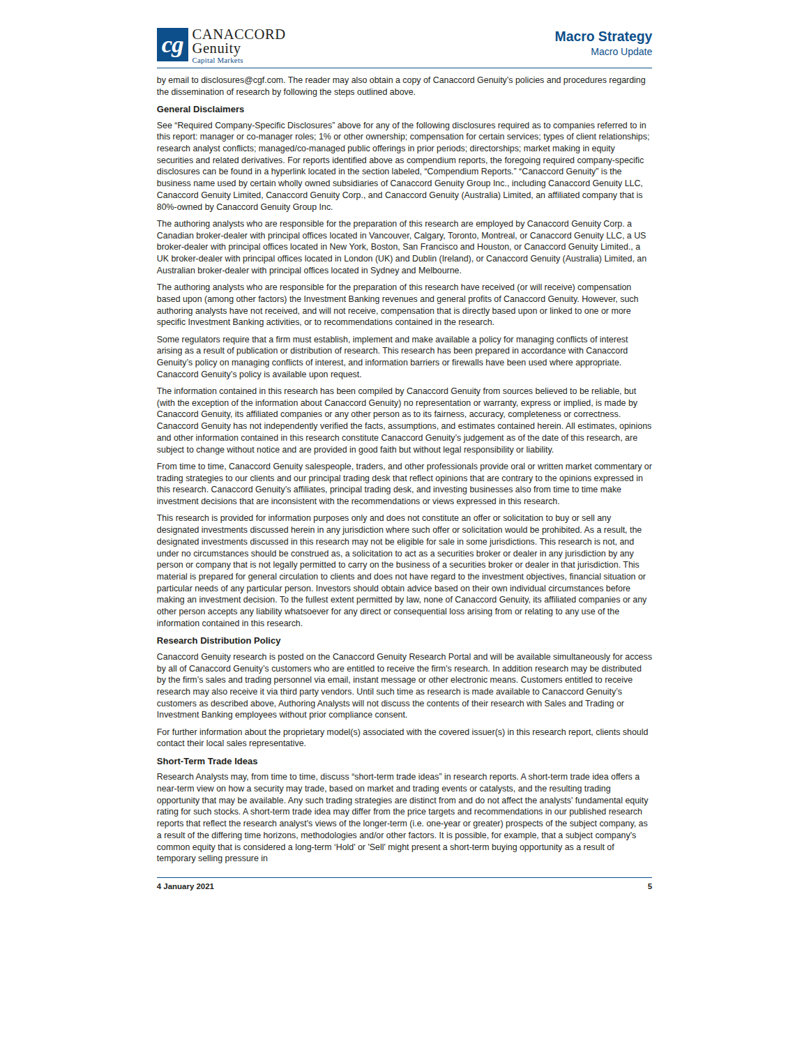cg
CANACCORD
Genuity
Capital Markets
Macro Strategy
Macro Update
by email to disclosures@cgf.com. The reader may also obtain a copy of Canaccord Genuity’s policies and procedures regarding the dissemination of research by following the steps outlined above.
General Disclaimers
See “Required Company-Specific Disclosures” above for any of the following disclosures required as to companies referred to in this report: manager or co-manager roles; 1% or other ownership; compensation for certain services; types of client relationships; research analyst conflicts; managed/co-managed public offerings in prior periods; directorships; market making in equity securities and related derivatives. For reports identified above as compendium reports, the foregoing required company-specific disclosures can be found in a hyperlink located in the section labeled, “Compendium Reports.” “Canaccord Genuity” is the business name used by certain wholly owned subsidiaries of Canaccord Genuity Group Inc., including Canaccord Genuity LLC, Canaccord Genuity Limited, Canaccord Genuity Corp., and Canaccord Genuity (Australia) Limited, an affiliated company that is 80%-owned by Canaccord Genuity Group Inc.
The authoring analysts who are responsible for the preparation of this research are employed by Canaccord Genuity Corp. a Canadian broker-dealer with principal offices located in Vancouver, Calgary, Toronto, Montreal, or Canaccord Genuity LLC, a US broker-dealer with principal offices located in New York, Boston, San Francisco and Houston, or Canaccord Genuity Limited., a UK broker-dealer with principal offices located in London (UK) and Dublin (Ireland), or Canaccord Genuity (Australia) Limited, an Australian broker-dealer with principal offices located in Sydney and Melbourne.
The authoring analysts who are responsible for the preparation of this research have received (or will receive) compensation based upon (among other factors) the Investment Banking revenues and general profits of Canaccord Genuity. However, such authoring analysts have not received, and will not receive, compensation that is directly based upon or linked to one or more specific Investment Banking activities, or to recommendations contained in the research.
Some regulators require that a firm must establish, implement and make available a policy for managing conflicts of interest arising as a result of publication or distribution of research. This research has been prepared in accordance with Canaccord Genuity’s policy on managing conflicts of interest, and information barriers or firewalls have been used where appropriate. Canaccord Genuity’s policy is available upon request.
The information contained in this research has been compiled by Canaccord Genuity from sources believed to be reliable, but (with the exception of the information about Canaccord Genuity) no representation or warranty, express or implied, is made by Canaccord Genuity, its affiliated companies or any other person as to its fairness, accuracy, completeness or correctness. Canaccord Genuity has not independently verified the facts, assumptions, and estimates contained herein. All estimates, opinions and other information contained in this research constitute Canaccord Genuity’s judgement as of the date of this research, are subject to change without notice and are provided in good faith but without legal responsibility or liability.
From time to time, Canaccord Genuity salespeople, traders, and other professionals provide oral or written market commentary or trading strategies to our clients and our principal trading desk that reflect opinions that are contrary to the opinions expressed in this research. Canaccord Genuity’s affiliates, principal trading desk, and investing businesses also from time to time make investment decisions that are inconsistent with the recommendations or views expressed in this research.
This research is provided for information purposes only and does not constitute an offer or solicitation to buy or sell any designated investments discussed herein in any jurisdiction where such offer or solicitation would be prohibited. As a result, the designated investments discussed in this research may not be eligible for sale in some jurisdictions. This research is not, and under no circumstances should be construed as, a solicitation to act as a securities broker or dealer in any jurisdiction by any person or company that is not legally permitted to carry on the business of a securities broker or dealer in that jurisdiction. This material is prepared for general circulation to clients and does not have regard to the investment objectives, financial situation or particular needs of any particular person. Investors should obtain advice based on their own individual circumstances before making an investment decision. To the fullest extent permitted by law, none of Canaccord Genuity, its affiliated companies or any other person accepts any liability whatsoever for any direct or consequential loss arising from or relating to any use of the information contained in this research.
Research Distribution Policy
Canaccord Genuity research is posted on the Canaccord Genuity Research Portal and will be available simultaneously for access by all of Canaccord Genuity’s customers who are entitled to receive the firm's research. In addition research may be distributed by the firm’s sales and trading personnel via email, instant message or other electronic means. Customers entitled to receive research may also receive it via third party vendors. Until such time as research is made available to Canaccord Genuity’s customers as described above, Authoring Analysts will not discuss the contents of their research with Sales and Trading or Investment Banking employees without prior compliance consent.
For further information about the proprietary model(s) associated with the covered issuer(s) in this research report, clients should contact their local sales representative.
Short-Term Trade Ideas
Research Analysts may, from time to time, discuss “short-term trade ideas” in research reports. A short-term trade idea offers a near-term view on how a security may trade, based on market and trading events or catalysts, and the resulting trading opportunity that may be available. Any such trading strategies are distinct from and do not affect the analysts' fundamental equity rating for such stocks. A short-term trade idea may differ from the price targets and recommendations in our published research reports that reflect the research analyst's views of the longer-term (i.e. one-year or greater) prospects of the subject company, as a result of the differing time horizons, methodologies and/or other factors. It is possible, for example, that a subject company's common equity that is considered a long-term ‘Hold' or 'Sell' might present a short-term buying opportunity as a result of temporary selling pressure in
4 January 2021
5